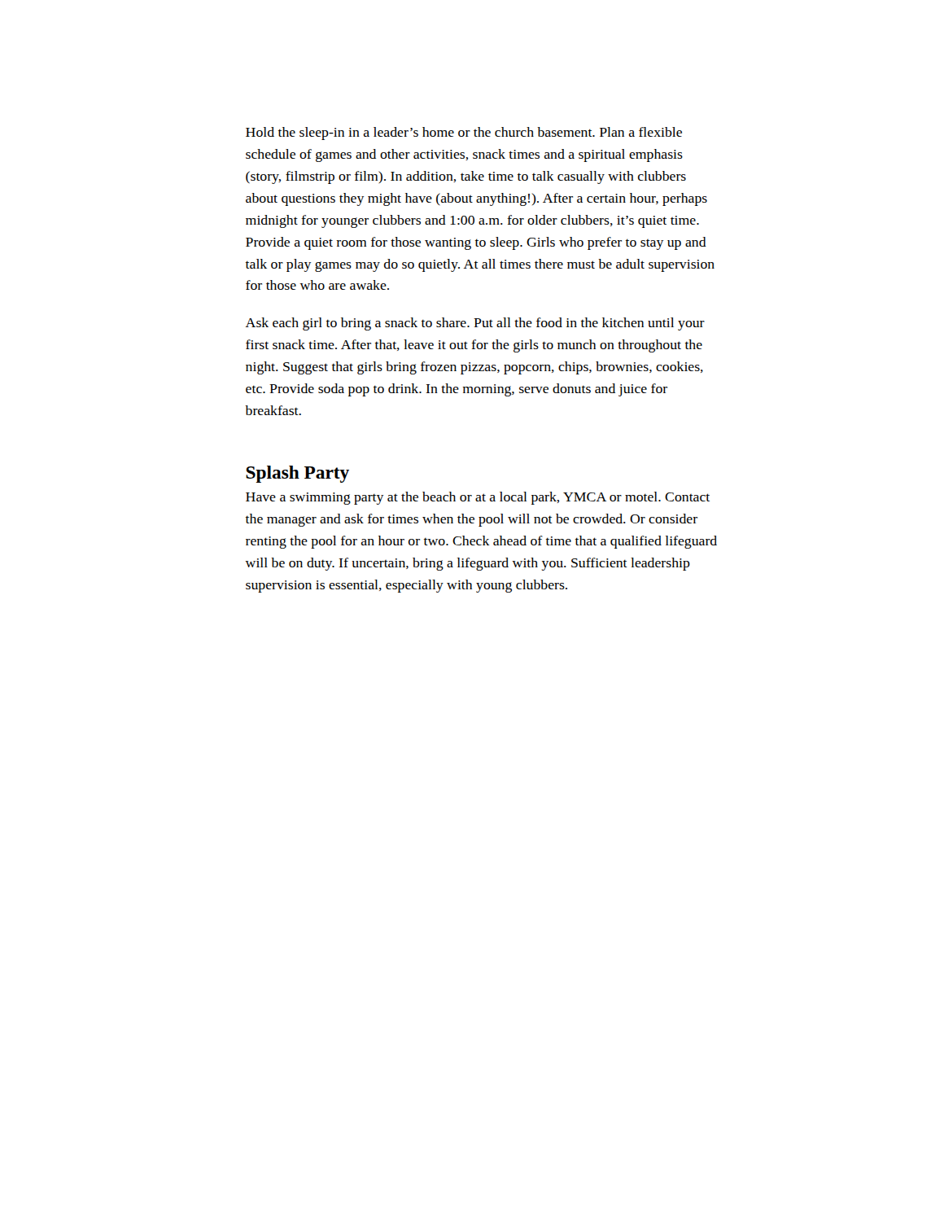Hold the sleep-in in a leader’s home or the church basement. Plan a flexible schedule of games and other activities, snack times and a spiritual emphasis (story, filmstrip or film). In addition, take time to talk casually with clubbers about questions they might have (about anything!). After a certain hour, perhaps midnight for younger clubbers and 1:00 a.m. for older clubbers, it’s quiet time. Provide a quiet room for those wanting to sleep. Girls who prefer to stay up and talk or play games may do so quietly. At all times there must be adult supervision for those who are awake.
Ask each girl to bring a snack to share. Put all the food in the kitchen until your first snack time. After that, leave it out for the girls to munch on throughout the night. Suggest that girls bring frozen pizzas, popcorn, chips, brownies, cookies, etc. Provide soda pop to drink. In the morning, serve donuts and juice for breakfast.
Splash Party
Have a swimming party at the beach or at a local park, YMCA or motel. Contact the manager and ask for times when the pool will not be crowded. Or consider renting the pool for an hour or two. Check ahead of time that a qualified lifeguard will be on duty. If uncertain, bring a lifeguard with you. Sufficient leadership supervision is essential, especially with young clubbers.